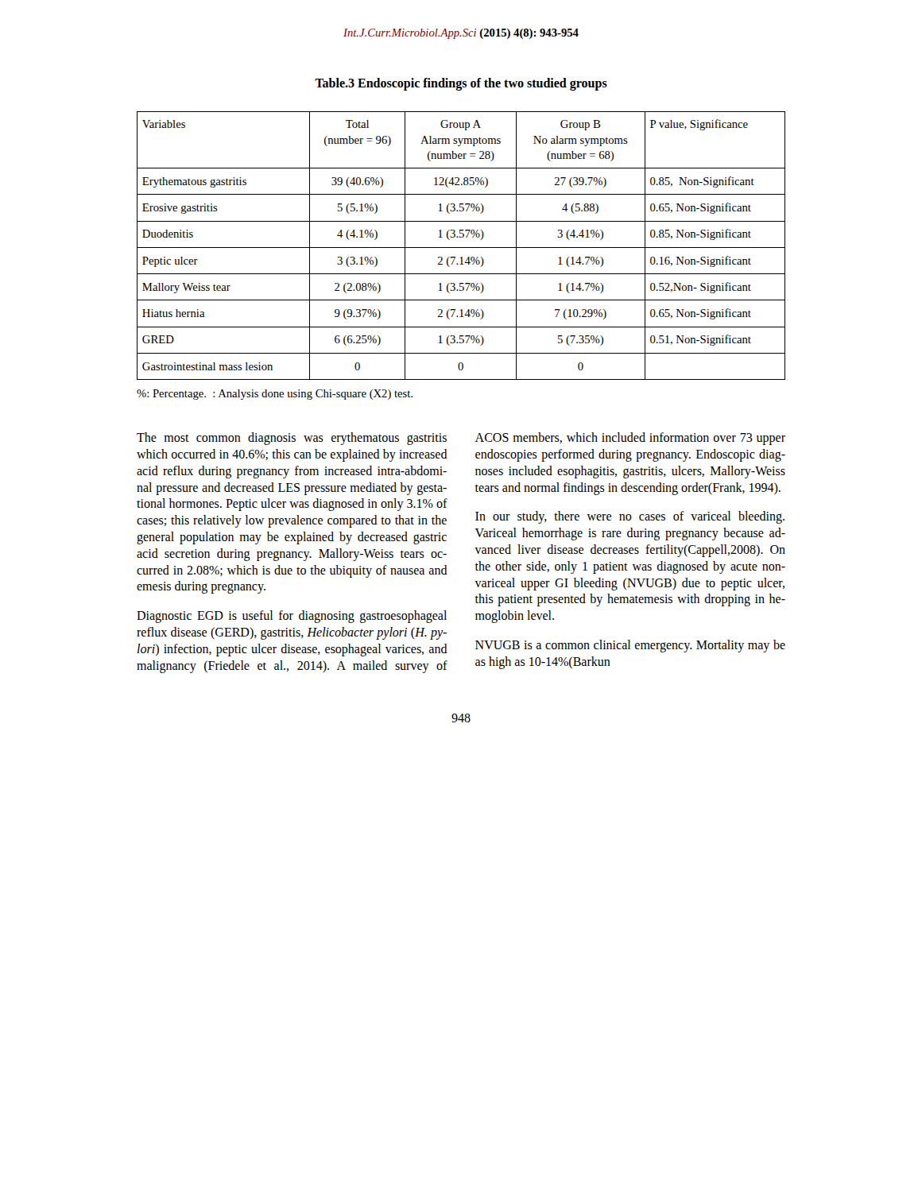Int.J.Curr.Microbiol.App.Sci (2015) 4(8): 943-954
Table.3 Endoscopic findings of the two studied groups
| Variables | Total (number = 96) | Group A Alarm symptoms (number = 28) | Group B No alarm symptoms (number = 68) | P value, Significance |
| --- | --- | --- | --- | --- |
| Erythematous gastritis | 39 (40.6%) | 12(42.85%) | 27 (39.7%) | 0.85, Non-Significant |
| Erosive gastritis | 5 (5.1%) | 1 (3.57%) | 4 (5.88) | 0.65, Non-Significant |
| Duodenitis | 4 (4.1%) | 1 (3.57%) | 3 (4.41%) | 0.85, Non-Significant |
| Peptic ulcer | 3 (3.1%) | 2 (7.14%) | 1 (14.7%) | 0.16, Non-Significant |
| Mallory Weiss tear | 2 (2.08%) | 1 (3.57%) | 1 (14.7%) | 0.52,Non- Significant |
| Hiatus hernia | 9 (9.37%) | 2 (7.14%) | 7 (10.29%) | 0.65, Non-Significant |
| GRED | 6 (6.25%) | 1 (3.57%) | 5 (7.35%) | 0.51, Non-Significant |
| Gastrointestinal mass lesion | 0 | 0 | 0 | |
%: Percentage. : Analysis done using Chi-square (X2) test.
The most common diagnosis was erythematous gastritis which occurred in 40.6%; this can be explained by increased acid reflux during pregnancy from increased intra-abdominal pressure and decreased LES pressure mediated by gestational hormones. Peptic ulcer was diagnosed in only 3.1% of cases; this relatively low prevalence compared to that in the general population may be explained by decreased gastric acid secretion during pregnancy. Mallory-Weiss tears occurred in 2.08%; which is due to the ubiquity of nausea and emesis during pregnancy.
Diagnostic EGD is useful for diagnosing gastroesophageal reflux disease (GERD), gastritis, Helicobacter pylori (H. pylori) infection, peptic ulcer disease, esophageal varices, and malignancy (Friedele et al., 2014). A mailed survey of ACOS members, which included information over 73 upper endoscopies performed during pregnancy. Endoscopic diagnoses included esophagitis, gastritis, ulcers, Mallory-Weiss tears and normal findings in descending order(Frank, 1994).
In our study, there were no cases of variceal bleeding. Variceal hemorrhage is rare during pregnancy because advanced liver disease decreases fertility(Cappell,2008). On the other side, only 1 patient was diagnosed by acute non-variceal upper GI bleeding (NVUGB) due to peptic ulcer, this patient presented by hematemesis with dropping in hemoglobin level.
NVUGB is a common clinical emergency. Mortality may be as high as 10-14%(Barkun
948